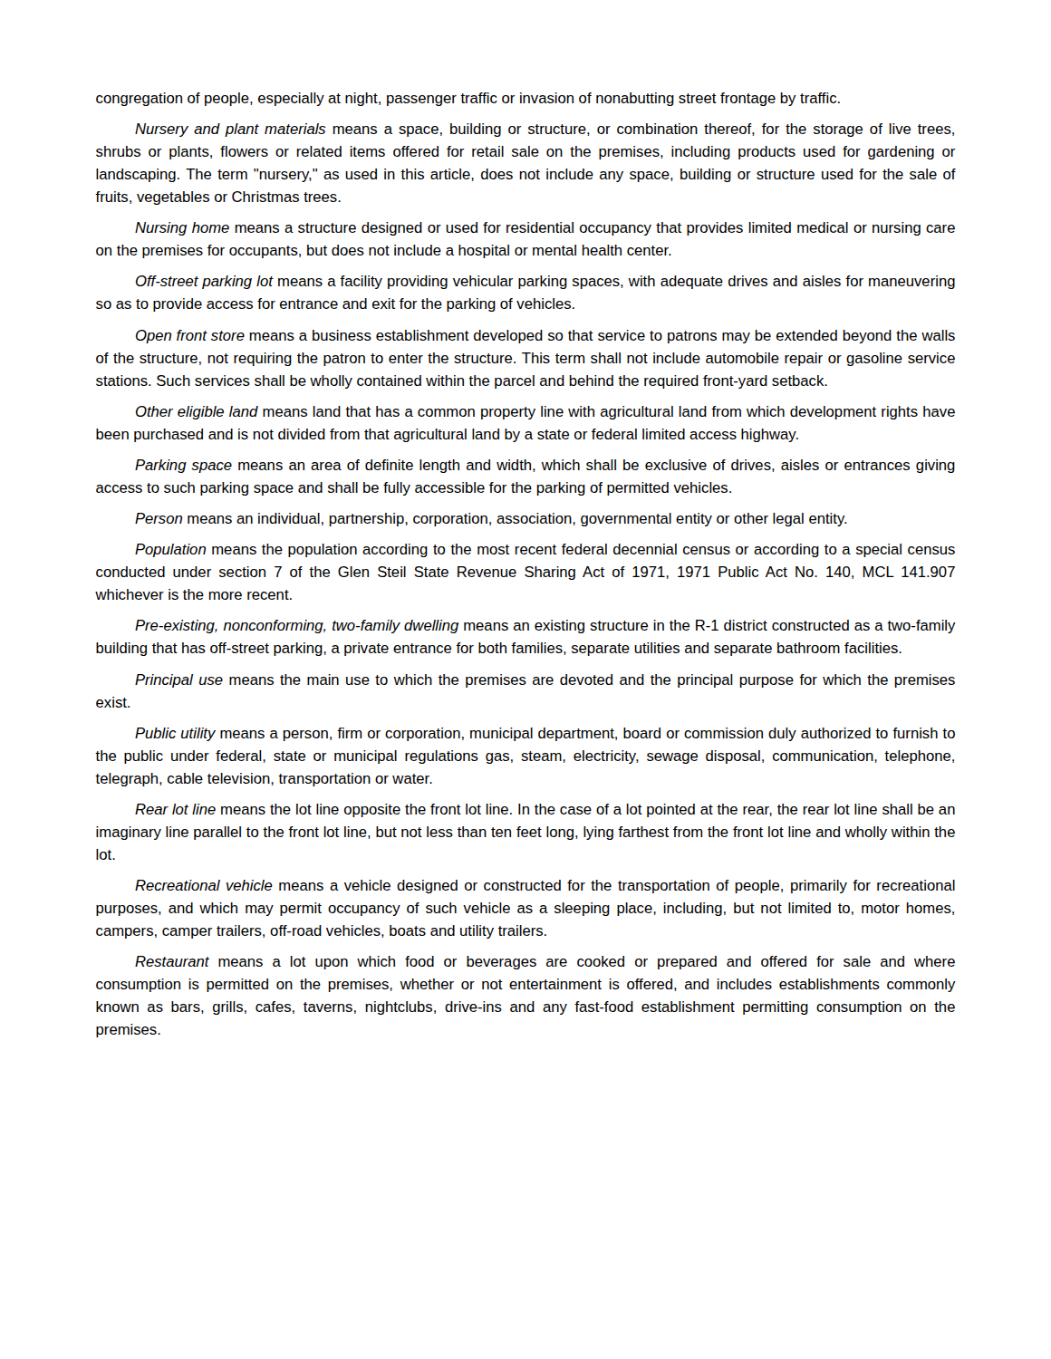congregation of people, especially at night, passenger traffic or invasion of nonabutting street frontage by traffic.
Nursery and plant materials means a space, building or structure, or combination thereof, for the storage of live trees, shrubs or plants, flowers or related items offered for retail sale on the premises, including products used for gardening or landscaping. The term "nursery," as used in this article, does not include any space, building or structure used for the sale of fruits, vegetables or Christmas trees.
Nursing home means a structure designed or used for residential occupancy that provides limited medical or nursing care on the premises for occupants, but does not include a hospital or mental health center.
Off-street parking lot means a facility providing vehicular parking spaces, with adequate drives and aisles for maneuvering so as to provide access for entrance and exit for the parking of vehicles.
Open front store means a business establishment developed so that service to patrons may be extended beyond the walls of the structure, not requiring the patron to enter the structure. This term shall not include automobile repair or gasoline service stations. Such services shall be wholly contained within the parcel and behind the required front-yard setback.
Other eligible land means land that has a common property line with agricultural land from which development rights have been purchased and is not divided from that agricultural land by a state or federal limited access highway.
Parking space means an area of definite length and width, which shall be exclusive of drives, aisles or entrances giving access to such parking space and shall be fully accessible for the parking of permitted vehicles.
Person means an individual, partnership, corporation, association, governmental entity or other legal entity.
Population means the population according to the most recent federal decennial census or according to a special census conducted under section 7 of the Glen Steil State Revenue Sharing Act of 1971, 1971 Public Act No. 140, MCL 141.907 whichever is the more recent.
Pre-existing, nonconforming, two-family dwelling means an existing structure in the R-1 district constructed as a two-family building that has off-street parking, a private entrance for both families, separate utilities and separate bathroom facilities.
Principal use means the main use to which the premises are devoted and the principal purpose for which the premises exist.
Public utility means a person, firm or corporation, municipal department, board or commission duly authorized to furnish to the public under federal, state or municipal regulations gas, steam, electricity, sewage disposal, communication, telephone, telegraph, cable television, transportation or water.
Rear lot line means the lot line opposite the front lot line. In the case of a lot pointed at the rear, the rear lot line shall be an imaginary line parallel to the front lot line, but not less than ten feet long, lying farthest from the front lot line and wholly within the lot.
Recreational vehicle means a vehicle designed or constructed for the transportation of people, primarily for recreational purposes, and which may permit occupancy of such vehicle as a sleeping place, including, but not limited to, motor homes, campers, camper trailers, off-road vehicles, boats and utility trailers.
Restaurant means a lot upon which food or beverages are cooked or prepared and offered for sale and where consumption is permitted on the premises, whether or not entertainment is offered, and includes establishments commonly known as bars, grills, cafes, taverns, nightclubs, drive-ins and any fast-food establishment permitting consumption on the premises.